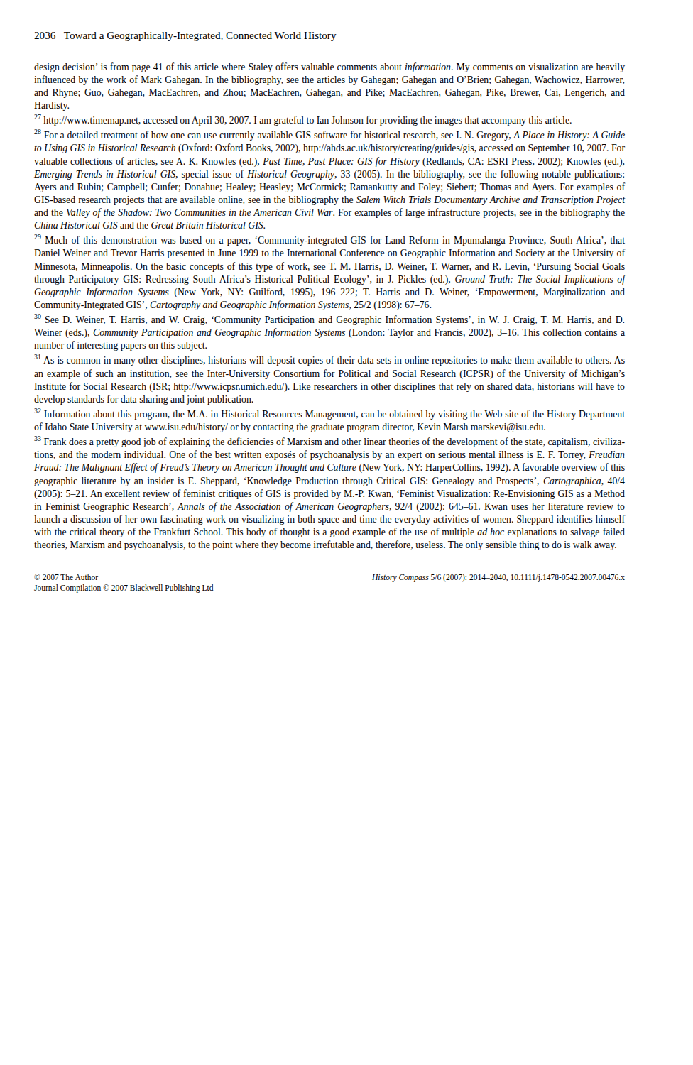2036 Toward a Geographically-Integrated, Connected World History
design decision’ is from page 41 of this article where Staley offers valuable comments about information. My comments on visualization are heavily influenced by the work of Mark Gahegan. In the bibliography, see the articles by Gahegan; Gahegan and O’Brien; Gahegan, Wachowicz, Harrower, and Rhyne; Guo, Gahegan, MacEachren, and Zhou; MacEachren, Gahegan, and Pike; MacEachren, Gahegan, Pike, Brewer, Cai, Lengerich, and Hardisty.
27 http://www.timemap.net, accessed on April 30, 2007. I am grateful to Ian Johnson for providing the images that accompany this article.
28 For a detailed treatment of how one can use currently available GIS software for historical research, see I. N. Gregory, A Place in History: A Guide to Using GIS in Historical Research (Oxford: Oxford Books, 2002), http://ahds.ac.uk/history/creating/guides/gis, accessed on September 10, 2007. For valuable collections of articles, see A. K. Knowles (ed.), Past Time, Past Place: GIS for History (Redlands, CA: ESRI Press, 2002); Knowles (ed.), Emerging Trends in Historical GIS, special issue of Historical Geography, 33 (2005). In the bibliography, see the following notable publications: Ayers and Rubin; Campbell; Cunfer; Donahue; Healey; Heasley; McCormick; Ramankutty and Foley; Siebert; Thomas and Ayers. For examples of GIS-based research projects that are available online, see in the bibliography the Salem Witch Trials Documentary Archive and Transcription Project and the Valley of the Shadow: Two Communities in the American Civil War. For examples of large infrastructure projects, see in the bibliography the China Historical GIS and the Great Britain Historical GIS.
29 Much of this demonstration was based on a paper, ‘Community-integrated GIS for Land Reform in Mpumalanga Province, South Africa’, that Daniel Weiner and Trevor Harris presented in June 1999 to the International Conference on Geographic Information and Society at the University of Minnesota, Minneapolis. On the basic concepts of this type of work, see T. M. Harris, D. Weiner, T. Warner, and R. Levin, ‘Pursuing Social Goals through Participatory GIS: Redressing South Africa’s Historical Political Ecology’, in J. Pickles (ed.), Ground Truth: The Social Implications of Geographic Information Systems (New York, NY: Guilford, 1995), 196–222; T. Harris and D. Weiner, ‘Empowerment, Marginalization and Community-Integrated GIS’, Cartography and Geographic Information Systems, 25/2 (1998): 67–76.
30 See D. Weiner, T. Harris, and W. Craig, ‘Community Participation and Geographic Information Systems’, in W. J. Craig, T. M. Harris, and D. Weiner (eds.), Community Participation and Geographic Information Systems (London: Taylor and Francis, 2002), 3–16. This collection contains a number of interesting papers on this subject.
31 As is common in many other disciplines, historians will deposit copies of their data sets in online repositories to make them available to others. As an example of such an institution, see the Inter-University Consortium for Political and Social Research (ICPSR) of the University of Michigan’s Institute for Social Research (ISR; http://www.icpsr.umich.edu/). Like researchers in other disciplines that rely on shared data, historians will have to develop standards for data sharing and joint publication.
32 Information about this program, the M.A. in Historical Resources Management, can be obtained by visiting the Web site of the History Department of Idaho State University at www.isu.edu/history/ or by contacting the graduate program director, Kevin Marsh marskevi@isu.edu.
33 Frank does a pretty good job of explaining the deficiencies of Marxism and other linear theories of the development of the state, capitalism, civilizations, and the modern individual. One of the best written exposés of psychoanalysis by an expert on serious mental illness is E. F. Torrey, Freudian Fraud: The Malignant Effect of Freud’s Theory on American Thought and Culture (New York, NY: HarperCollins, 1992). A favorable overview of this geographic literature by an insider is E. Sheppard, ‘Knowledge Production through Critical GIS: Genealogy and Prospects’, Cartographica, 40/4 (2005): 5–21. An excellent review of feminist critiques of GIS is provided by M.-P. Kwan, ‘Feminist Visualization: Re-Envisioning GIS as a Method in Feminist Geographic Research’, Annals of the Association of American Geographers, 92/4 (2002): 645–61. Kwan uses her literature review to launch a discussion of her own fascinating work on visualizing in both space and time the everyday activities of women. Sheppard identifies himself with the critical theory of the Frankfurt School. This body of thought is a good example of the use of multiple ad hoc explanations to salvage failed theories, Marxism and psychoanalysis, to the point where they become irrefutable and, therefore, useless. The only sensible thing to do is walk away.
© 2007 The Author
Journal Compilation © 2007 Blackwell Publishing Ltd
History Compass 5/6 (2007): 2014–2040, 10.1111/j.1478-0542.2007.00476.x